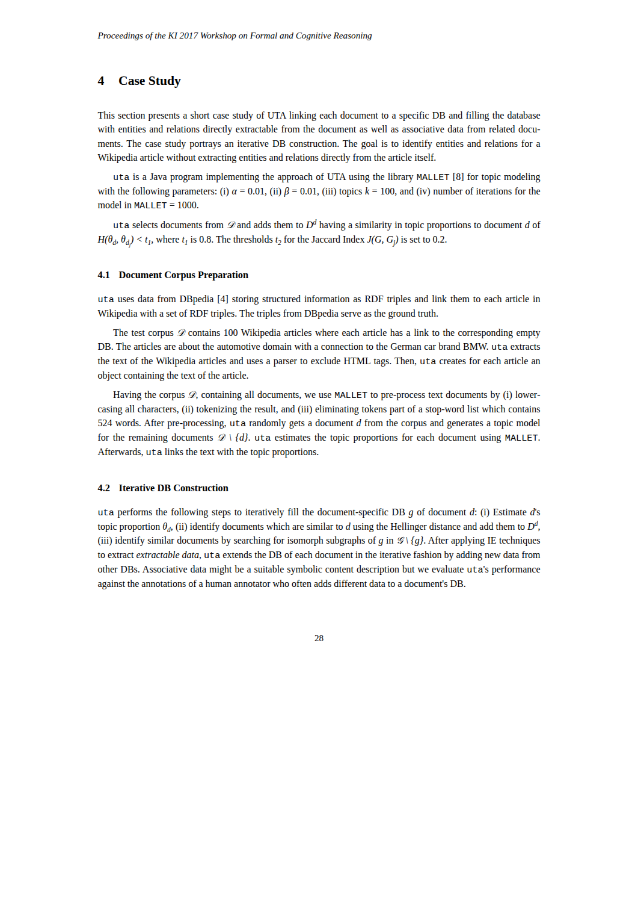Proceedings of the KI 2017 Workshop on Formal and Cognitive Reasoning
4 Case Study
This section presents a short case study of UTA linking each document to a specific DB and filling the database with entities and relations directly extractable from the document as well as associative data from related documents. The case study portrays an iterative DB construction. The goal is to identify entities and relations for a Wikipedia article without extracting entities and relations directly from the article itself.
uta is a Java program implementing the approach of UTA using the library MALLET [8] for topic modeling with the following parameters: (i) α = 0.01, (ii) β = 0.01, (iii) topics k = 100, and (iv) number of iterations for the model in MALLET = 1000.
uta selects documents from 𝒟 and adds them to Dd having a similarity in topic proportions to document d of H(θd, θdj) < t1, where t1 is 0.8. The thresholds t2 for the Jaccard Index J(G, Gj) is set to 0.2.
4.1 Document Corpus Preparation
uta uses data from DBpedia [4] storing structured information as RDF triples and link them to each article in Wikipedia with a set of RDF triples. The triples from DBpedia serve as the ground truth.
The test corpus 𝒟 contains 100 Wikipedia articles where each article has a link to the corresponding empty DB. The articles are about the automotive domain with a connection to the German car brand BMW. uta extracts the text of the Wikipedia articles and uses a parser to exclude HTML tags. Then, uta creates for each article an object containing the text of the article.
Having the corpus 𝒟, containing all documents, we use MALLET to pre-process text documents by (i) lowercasing all characters, (ii) tokenizing the result, and (iii) eliminating tokens part of a stop-word list which contains 524 words. After pre-processing, uta randomly gets a document d from the corpus and generates a topic model for the remaining documents 𝒟 \ {d}. uta estimates the topic proportions for each document using MALLET. Afterwards, uta links the text with the topic proportions.
4.2 Iterative DB Construction
uta performs the following steps to iteratively fill the document-specific DB g of document d: (i) Estimate d's topic proportion θd, (ii) identify documents which are similar to d using the Hellinger distance and add them to Dd, (iii) identify similar documents by searching for isomorph subgraphs of g in 𝒢 \ {g}. After applying IE techniques to extract extractable data, uta extends the DB of each document in the iterative fashion by adding new data from other DBs. Associative data might be a suitable symbolic content description but we evaluate uta's performance against the annotations of a human annotator who often adds different data to a document's DB.
28